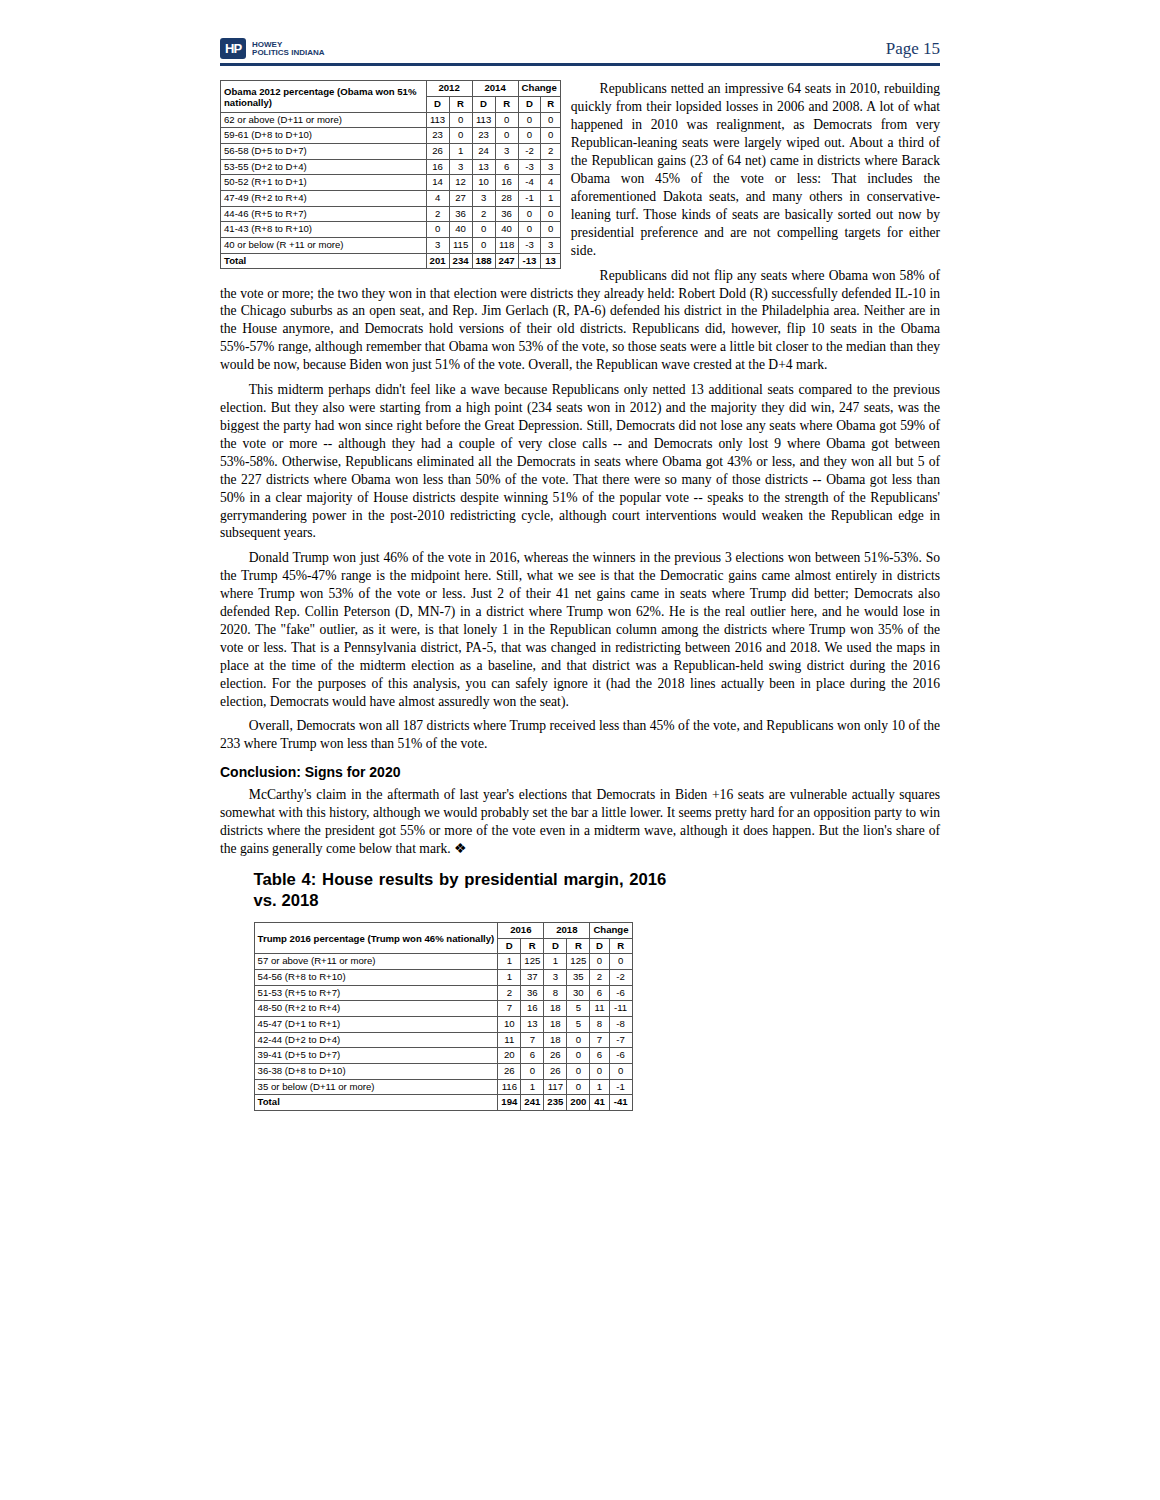HP
HOWEY POLITICS INDIANA
Page 15
| Obama 2012 percentage (Obama won 51% nationally) | 2012 | 2014 | Change |
| --- | --- | --- | --- |
| D | R | D | R | D | R |
| 62 or above (D+11 or more) | 113 | 0 | 113 | 0 | 0 | 0 |
| 59-61 (D+8 to D+10) | 23 | 0 | 23 | 0 | 0 | 0 |
| 56-58 (D+5 to D+7) | 26 | 1 | 24 | 3 | -2 | 2 |
| 53-55 (D+2 to D+4) | 16 | 3 | 13 | 6 | -3 | 3 |
| 50-52 (R+1 to D+1) | 14 | 12 | 10 | 16 | -4 | 4 |
| 47-49 (R+2 to R+4) | 4 | 27 | 3 | 28 | -1 | 1 |
| 44-46 (R+5 to R+7) | 2 | 36 | 2 | 36 | 0 | 0 |
| 41-43 (R+8 to R+10) | 0 | 40 | 0 | 40 | 0 | 0 |
| 40 or below (R +11 or more) | 3 | 115 | 0 | 118 | -3 | 3 |
| Total | 201 | 234 | 188 | 247 | -13 | 13 |
Republicans netted an impressive 64 seats in 2010, rebuilding quickly from their lopsided losses in 2006 and 2008. A lot of what happened in 2010 was realignment, as Democrats from very Republican-leaning seats were largely wiped out. About a third of the Republican gains (23 of 64 net) came in districts where Barack Obama won 45% of the vote or less: That includes the aforementioned Dakota seats, and many others in conservative-leaning turf. Those kinds of seats are basically sorted out now by presidential preference and are not compelling targets for either side.
Republicans did not flip any seats where Obama won 58% of the vote or more; the two they won in that election were districts they already held: Robert Dold (R) successfully defended IL-10 in the Chicago suburbs as an open seat, and Rep. Jim Gerlach (R, PA-6) defended his district in the Philadelphia area. Neither are in the House anymore, and Democrats hold versions of their old districts. Republicans did, however, flip 10 seats in the Obama 55%-57% range, although remember that Obama won 53% of the vote, so those seats were a little bit closer to the median than they would be now, because Biden won just 51% of the vote. Overall, the Republican wave crested at the D+4 mark.
This midterm perhaps didn't feel like a wave because Republicans only netted 13 additional seats compared to the previous election. But they also were starting from a high point (234 seats won in 2012) and the majority they did win, 247 seats, was the biggest the party had won since right before the Great Depression. Still, Democrats did not lose any seats where Obama got 59% of the vote or more -- although they had a couple of very close calls -- and Democrats only lost 9 where Obama got between 53%-58%. Otherwise, Republicans eliminated all the Democrats in seats where Obama got 43% or less, and they won all but 5 of the 227 districts where Obama won less than 50% of the vote. That there were so many of those districts -- Obama got less than 50% in a clear majority of House districts despite winning 51% of the popular vote -- speaks to the strength of the Republicans' gerrymandering power in the post-2010 redistricting cycle, although court interventions would weaken the Republican edge in subsequent years.
Donald Trump won just 46% of the vote in 2016, whereas the winners in the previous 3 elections won between 51%-53%. So the Trump 45%-47% range is the midpoint here. Still, what we see is that the Democratic gains came almost entirely in districts where Trump won 53% of the vote or less. Just 2 of their 41 net gains came in seats where Trump did better; Democrats also defended Rep. Collin Peterson (D, MN-7) in a district where Trump won 62%. He is the real outlier here, and he would lose in 2020. The "fake" outlier, as it were, is that lonely 1 in the Republican column among the districts where Trump won 35% of the vote or less. That is a Pennsylvania district, PA-5, that was changed in redistricting between 2016 and 2018. We used the maps in place at the time of the midterm election as a baseline, and that district was a Republican-held swing district during the 2016 election. For the purposes of this analysis, you can safely ignore it (had the 2018 lines actually been in place during the 2016 election, Democrats would have almost assuredly won the seat).
Overall, Democrats won all 187 districts where Trump received less than 45% of the vote, and Republicans won only 10 of the 233 where Trump won less than 51% of the vote.
Conclusion: Signs for 2020
McCarthy's claim in the aftermath of last year's elections that Democrats in Biden +16 seats are vulnerable actually squares somewhat with this history, although we would probably set the bar a little lower. It seems pretty hard for an opposition party to win districts where the president got 55% or more of the vote even in a midterm wave, although it does happen. But the lion's share of the gains generally come below that mark. ❖
Table 4: House results by presidential margin, 2016 vs. 2018
| Trump 2016 percentage (Trump won 46% nationally) | 2016 | 2018 | Change |
| --- | --- | --- | --- |
| D | R | D | R | D | R |
| 57 or above (R+11 or more) | 1 | 125 | 1 | 125 | 0 | 0 |
| 54-56 (R+8 to R+10) | 1 | 37 | 3 | 35 | 2 | -2 |
| 51-53 (R+5 to R+7) | 2 | 36 | 8 | 30 | 6 | -6 |
| 48-50 (R+2 to R+4) | 7 | 16 | 18 | 5 | 11 | -11 |
| 45-47 (D+1 to R+1) | 10 | 13 | 18 | 5 | 8 | -8 |
| 42-44 (D+2 to D+4) | 11 | 7 | 18 | 0 | 7 | -7 |
| 39-41 (D+5 to D+7) | 20 | 6 | 26 | 0 | 6 | -6 |
| 36-38 (D+8 to D+10) | 26 | 0 | 26 | 0 | 0 | 0 |
| 35 or below (D+11 or more) | 116 | 1 | 117 | 0 | 1 | -1 |
| Total | 194 | 241 | 235 | 200 | 41 | -41 |